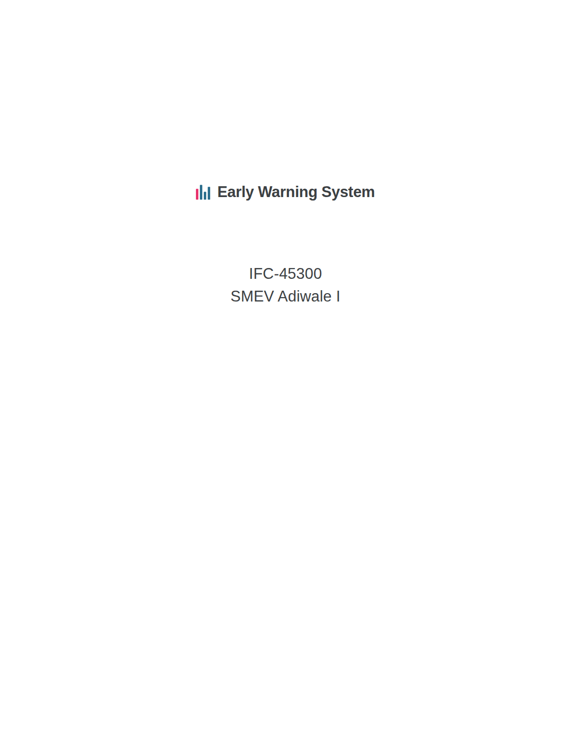Early Warning System
IFC-45300
SMEV Adiwale I